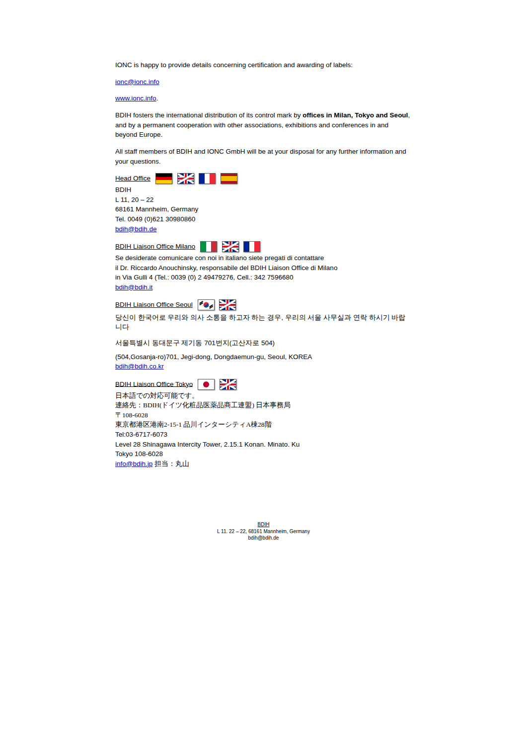IONC is happy to provide details concerning certification and awarding of labels:
ionc@ionc.info
www.ionc.info.
BDIH fosters the international distribution of its control mark by offices in Milan, Tokyo and Seoul, and by a permanent cooperation with other associations, exhibitions and conferences in and beyond Europe.
All staff members of BDIH and IONC GmbH will be at your disposal for any further information and your questions.
Head Office
BDIH
L 11, 20 – 22
68161 Mannheim, Germany
Tel. 0049 (0)621 30980860
bdih@bdih.de
BDIH Liaison Office Milano
Se desiderate comunicare con noi in italiano siete pregati di contattare
il Dr. Riccardo Anouchinsky, responsabile del BDIH Liaison Office di Milano
in Via Gulli 4 (Tel.: 0039 (0) 2 49479276, Cell.: 342 7596680
bdih@bdih.it
BDIH Liaison Office Seoul
당신이 한국어로 우리와 의사 소통을 하고자 하는 경우, 우리의 서울 사무실과 연락 하시기 바랍니다
서울특별시 동대문구 제기동 701번지(고산자로 504)
(504,Gosanja-ro)701, Jegi-dong, Dongdaemun-gu, Seoul, KOREA
bdih@bdih.co.kr
BDIH Liaison Office Tokyo
日本語での対応可能です。
連絡先：BDIH(ドイツ化粧品医薬品商工連盟) 日本事務局
〒108-6028
東京都港区港南2-15-1 品川インターシティA棟28階
Tel:03-6717-6073
Level 28 Shinagawa Intercity Tower, 2.15.1 Konan. Minato. Ku
Tokyo 108-6028
info@bdih.jp 担当：丸山
BDIH
L 11. 22 – 22, 68161 Mannheim, Germany
bdih@bdih.de